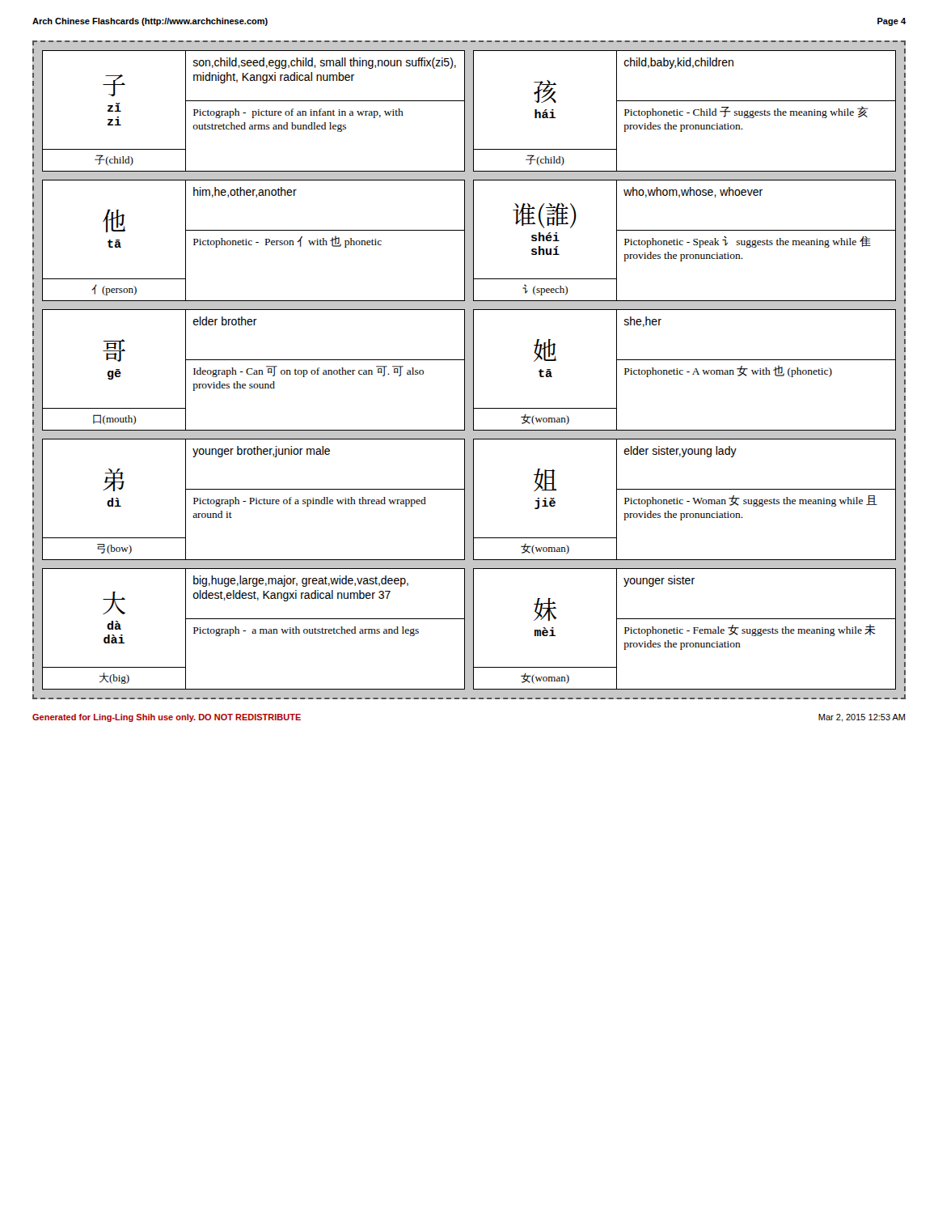Arch Chinese Flashcards (http://www.archchinese.com) Page 4
子
zǐ
zi
子(child)
son,child,seed,egg,child, small thing,noun suffix(zi5), midnight, Kangxi radical number
Pictograph - picture of an infant in a wrap, with outstretched arms and bundled legs
孩
hái
子(child)
child,baby,kid,children
Pictophonetic - Child 子 suggests the meaning while 亥 provides the pronunciation.
他
tā
亻(person)
him,he,other,another
Pictophonetic - Person 亻with 也 phonetic
谁(誰)
shéi
shuí
讠(speech)
who,whom,whose, whoever
Pictophonetic - Speak 讠 suggests the meaning while 隹 provides the pronunciation.
哥
gē
口(mouth)
elder brother
Ideograph - Can 可 on top of another can 可. 可 also provides the sound
她
tā
女(woman)
she,her
Pictophonetic - A woman 女 with 也 (phonetic)
弟
dì
弓(bow)
younger brother,junior male
Pictograph - Picture of a spindle with thread wrapped around it
姐
jiě
女(woman)
elder sister,young lady
Pictophonetic - Woman 女 suggests the meaning while 且 provides the pronunciation.
大
dà
dài
大(big)
big,huge,large,major, great,wide,vast,deep, oldest,eldest, Kangxi radical number 37
Pictograph - a man with outstretched arms and legs
妹
mèi
女(woman)
younger sister
Pictophonetic - Female 女 suggests the meaning while 未 provides the pronunciation
Generated for Ling-Ling Shih use only. DO NOT REDISTRIBUTE Mar 2, 2015 12:53 AM